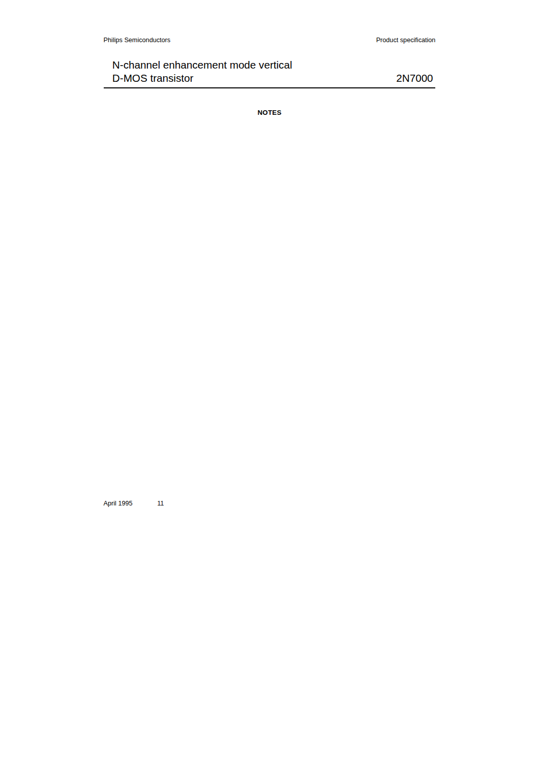Philips Semiconductors
Product specification
N-channel enhancement mode vertical
D-MOS transistor
2N7000
NOTES
April 1995
11